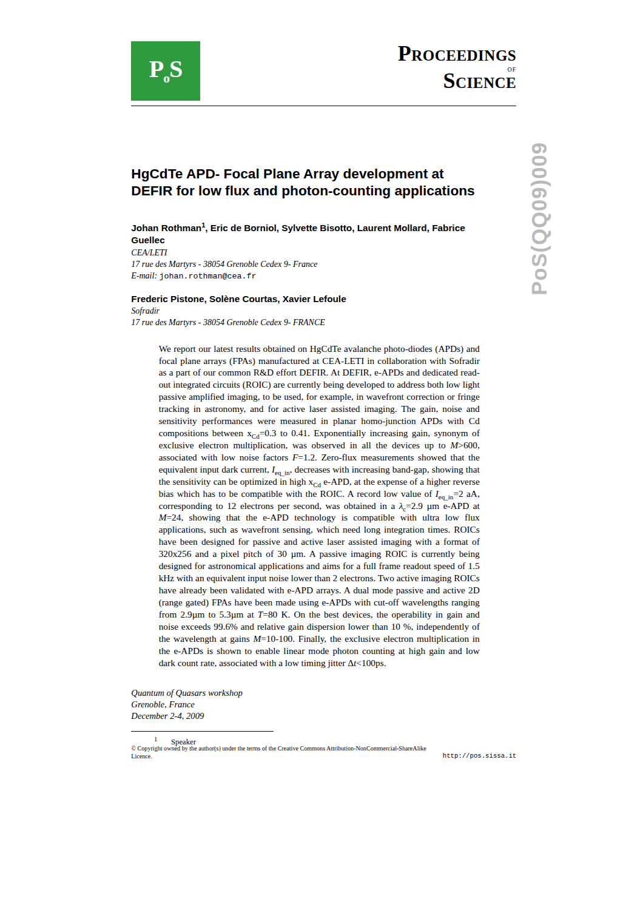Po S
Proceedings of Science
PoS(QQ09)009
HgCdTe APD- Focal Plane Array development at DEFIR for low flux and photon-counting applications
Johan Rothman1, Eric de Borniol, Sylvette Bisotto, Laurent Mollard, Fabrice Guellec
CEA/LETI
17 rue des Martyrs - 38054 Grenoble Cedex 9- France
E-mail: johan.rothman@cea.fr
Frederic Pistone, Solène Courtas, Xavier Lefoule
Sofradir
17 rue des Martyrs - 38054 Grenoble Cedex 9- FRANCE
We report our latest results obtained on HgCdTe avalanche photo-diodes (APDs) and focal plane arrays (FPAs) manufactured at CEA-LETI in collaboration with Sofradir as a part of our common R&D effort DEFIR. At DEFIR, e-APDs and dedicated read-out integrated circuits (ROIC) are currently being developed to address both low light passive amplified imaging, to be used, for example, in wavefront correction or fringe tracking in astronomy, and for active laser assisted imaging. The gain, noise and sensitivity performances were measured in planar homo-junction APDs with Cd compositions between xCd=0.3 to 0.41. Exponentially increasing gain, synonym of exclusive electron multiplication, was observed in all the devices up to M>600, associated with low noise factors F=1.2. Zero-flux measurements showed that the equivalent input dark current, Ieq_in, decreases with increasing band-gap, showing that the sensitivity can be optimized in high xCd e-APD, at the expense of a higher reverse bias which has to be compatible with the ROIC. A record low value of Ieq_in=2 aA, corresponding to 12 electrons per second, was obtained in a λc=2.9 µm e-APD at M=24, showing that the e-APD technology is compatible with ultra low flux applications, such as wavefront sensing, which need long integration times. ROICs have been designed for passive and active laser assisted imaging with a format of 320x256 and a pixel pitch of 30 µm. A passive imaging ROIC is currently being designed for astronomical applications and aims for a full frame readout speed of 1.5 kHz with an equivalent input noise lower than 2 electrons. Two active imaging ROICs have already been validated with e-APD arrays. A dual mode passive and active 2D (range gated) FPAs have been made using e-APDs with cut-off wavelengths ranging from 2.9µm to 5.3µm at T=80 K. On the best devices, the operability in gain and noise exceeds 99.6% and relative gain dispersion lower than 10 %, independently of the wavelength at gains M=10-100. Finally, the exclusive electron multiplication in the e-APDs is shown to enable linear mode photon counting at high gain and low dark count rate, associated with a low timing jitter Δt<100ps.
Quantum of Quasars workshop
Grenoble, France
December 2-4, 2009
1 Speaker
© Copyright owned by the author(s) under the terms of the Creative Commons Attribution-NonCommercial-ShareAlike Licence.
http://pos.sissa.it